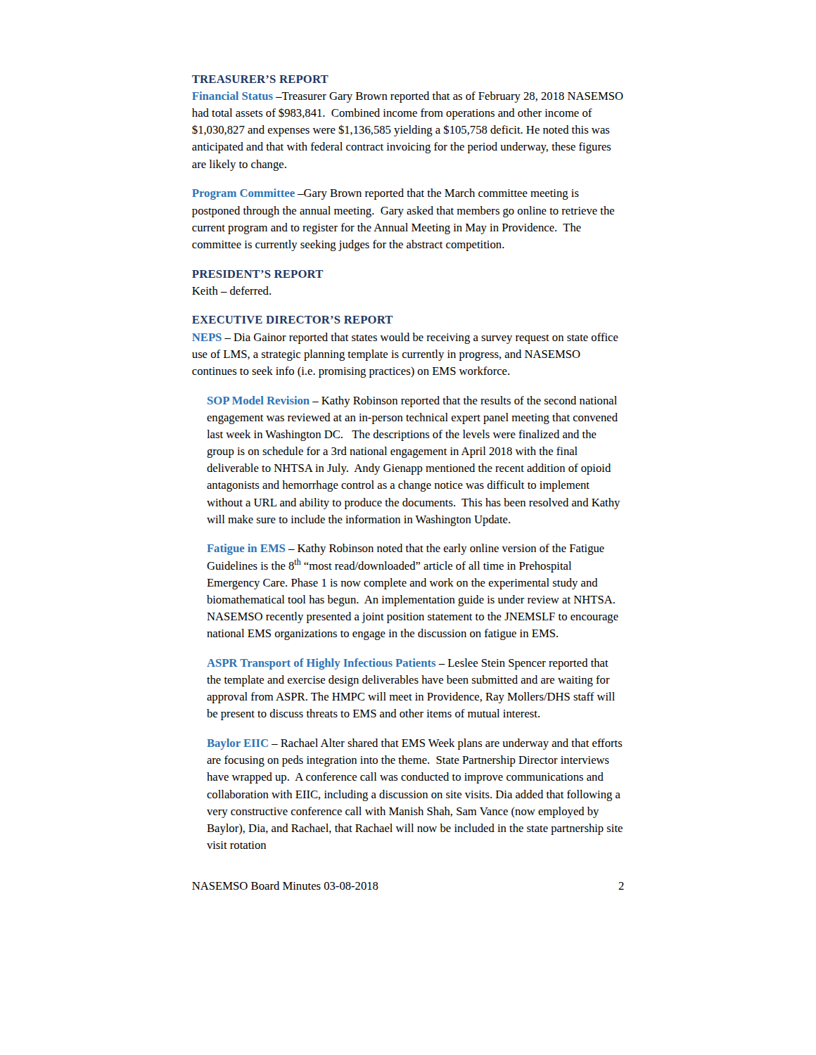TREASURER’S REPORT
Financial Status –Treasurer Gary Brown reported that as of February 28, 2018 NASEMSO had total assets of $983,841. Combined income from operations and other income of $1,030,827 and expenses were $1,136,585 yielding a $105,758 deficit. He noted this was anticipated and that with federal contract invoicing for the period underway, these figures are likely to change.
Program Committee –Gary Brown reported that the March committee meeting is postponed through the annual meeting. Gary asked that members go online to retrieve the current program and to register for the Annual Meeting in May in Providence. The committee is currently seeking judges for the abstract competition.
PRESIDENT’S REPORT
Keith – deferred.
EXECUTIVE DIRECTOR’S REPORT
NEPS – Dia Gainor reported that states would be receiving a survey request on state office use of LMS, a strategic planning template is currently in progress, and NASEMSO continues to seek info (i.e. promising practices) on EMS workforce.
SOP Model Revision – Kathy Robinson reported that the results of the second national engagement was reviewed at an in-person technical expert panel meeting that convened last week in Washington DC. The descriptions of the levels were finalized and the group is on schedule for a 3rd national engagement in April 2018 with the final deliverable to NHTSA in July. Andy Gienapp mentioned the recent addition of opioid antagonists and hemorrhage control as a change notice was difficult to implement without a URL and ability to produce the documents. This has been resolved and Kathy will make sure to include the information in Washington Update.
Fatigue in EMS – Kathy Robinson noted that the early online version of the Fatigue Guidelines is the 8th “most read/downloaded” article of all time in Prehospital Emergency Care. Phase 1 is now complete and work on the experimental study and biomathematical tool has begun. An implementation guide is under review at NHTSA. NASEMSO recently presented a joint position statement to the JNEMSLF to encourage national EMS organizations to engage in the discussion on fatigue in EMS.
ASPR Transport of Highly Infectious Patients – Leslee Stein Spencer reported that the template and exercise design deliverables have been submitted and are waiting for approval from ASPR. The HMPC will meet in Providence, Ray Mollers/DHS staff will be present to discuss threats to EMS and other items of mutual interest.
Baylor EIIC – Rachael Alter shared that EMS Week plans are underway and that efforts are focusing on peds integration into the theme. State Partnership Director interviews have wrapped up. A conference call was conducted to improve communications and collaboration with EIIC, including a discussion on site visits. Dia added that following a very constructive conference call with Manish Shah, Sam Vance (now employed by Baylor), Dia, and Rachael, that Rachael will now be included in the state partnership site visit rotation
NASEMSO Board Minutes 03-08-2018 2